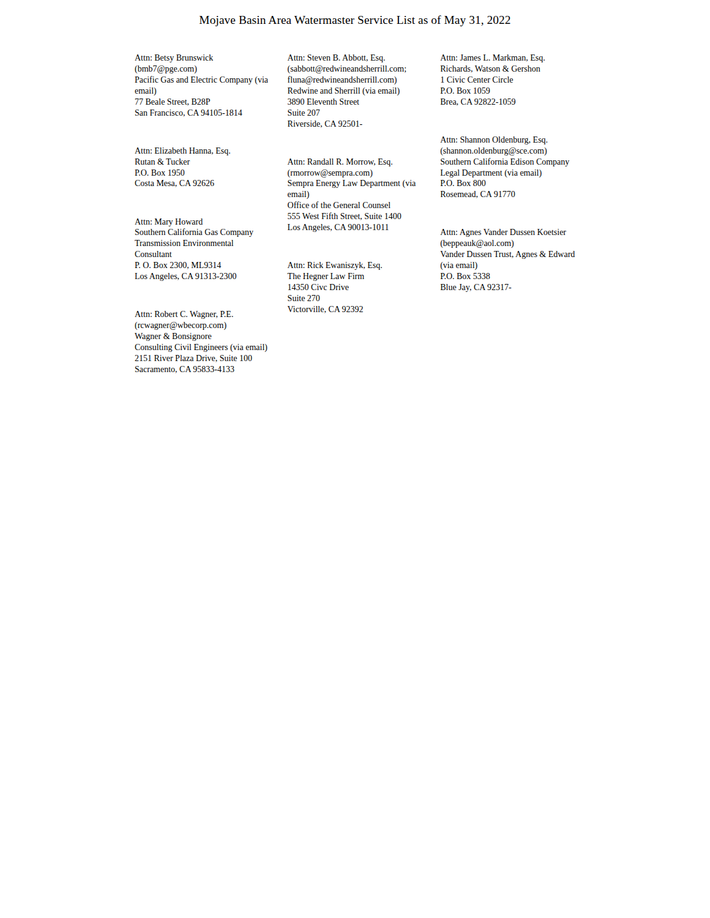Mojave Basin Area Watermaster Service List as of May 31, 2022
Attn: Betsy Brunswick (bmb7@pge.com) Pacific Gas and Electric Company (via email) 77 Beale Street, B28P San Francisco, CA 94105-1814
Attn: Elizabeth Hanna, Esq. Rutan & Tucker P.O. Box 1950 Costa Mesa, CA 92626
Attn: Mary Howard Southern California Gas Company Transmission Environmental Consultant P. O. Box 2300, ML9314 Los Angeles, CA 91313-2300
Attn: Robert C. Wagner, P.E. (rcwagner@wbecorp.com) Wagner & Bonsignore Consulting Civil Engineers (via email) 2151 River Plaza Drive, Suite 100 Sacramento, CA 95833-4133
Attn: Steven B. Abbott, Esq. (sabbott@redwineandsherrill.com; fluna@redwineandsherrill.com) Redwine and Sherrill (via email) 3890 Eleventh Street Suite 207 Riverside, CA 92501-
Attn: Randall R. Morrow, Esq. (rmorrow@sempra.com) Sempra Energy Law Department (via email) Office of the General Counsel 555 West Fifth Street, Suite 1400 Los Angeles, CA 90013-1011
Attn: Rick Ewaniszyk, Esq. The Hegner Law Firm 14350 Civc Drive Suite 270 Victorville, CA 92392
Attn: James L. Markman, Esq. Richards, Watson & Gershon 1 Civic Center Circle P.O. Box 1059 Brea, CA 92822-1059
Attn: Shannon Oldenburg, Esq. (shannon.oldenburg@sce.com) Southern California Edison Company Legal Department (via email) P.O. Box 800 Rosemead, CA 91770
Attn: Agnes Vander Dussen Koetsier (beppeauk@aol.com) Vander Dussen Trust, Agnes & Edward (via email) P.O. Box 5338 Blue Jay, CA 92317-